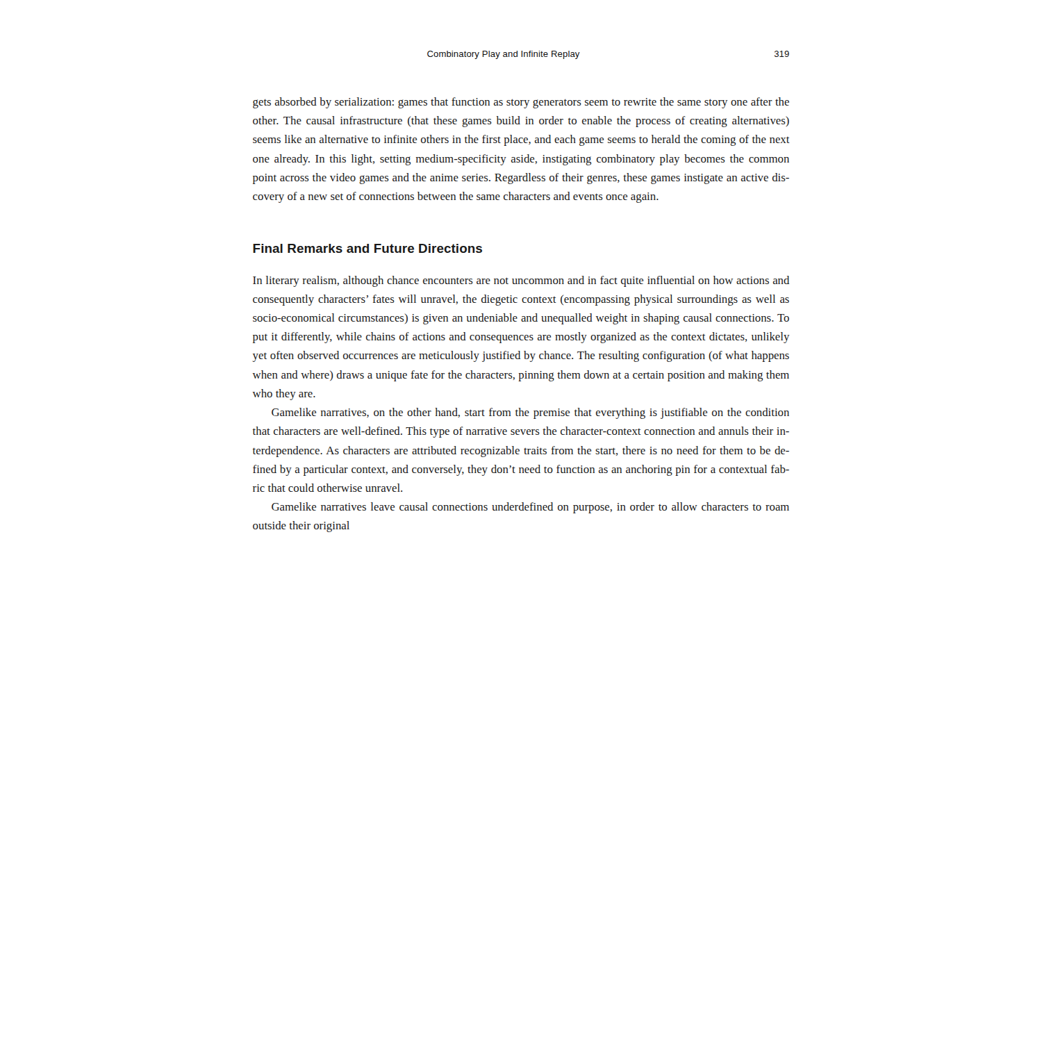Combinatory Play and Infinite Replay 319
gets absorbed by serialization: games that function as story generators seem to rewrite the same story one after the other. The causal infrastructure (that these games build in order to enable the process of creating alternatives) seems like an alternative to infinite others in the first place, and each game seems to herald the coming of the next one already. In this light, setting medium-specificity aside, instigating combinatory play becomes the common point across the video games and the anime series. Regardless of their genres, these games instigate an active discovery of a new set of connections between the same characters and events once again.
Final Remarks and Future Directions
In literary realism, although chance encounters are not uncommon and in fact quite influential on how actions and consequently characters’ fates will unravel, the diegetic context (encompassing physical surroundings as well as socio-economical circumstances) is given an undeniable and unequalled weight in shaping causal connections. To put it differently, while chains of actions and consequences are mostly organized as the context dictates, unlikely yet often observed occurrences are meticulously justified by chance. The resulting configuration (of what happens when and where) draws a unique fate for the characters, pinning them down at a certain position and making them who they are.
Gamelike narratives, on the other hand, start from the premise that everything is justifiable on the condition that characters are well-defined. This type of narrative severs the character-context connection and annuls their interdependence. As characters are attributed recognizable traits from the start, there is no need for them to be defined by a particular context, and conversely, they don’t need to function as an anchoring pin for a contextual fabric that could otherwise unravel.
Gamelike narratives leave causal connections underdefined on purpose, in order to allow characters to roam outside their original